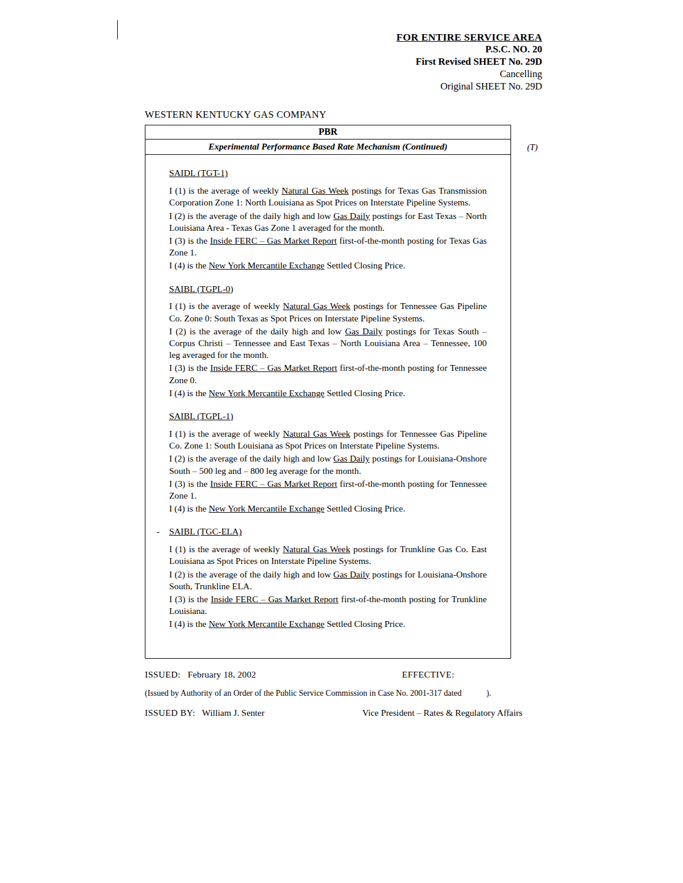FOR ENTIRE SERVICE AREA
P.S.C. NO. 20
First Revised SHEET No. 29D
Cancelling
Original SHEET No. 29D
WESTERN KENTUCKY GAS COMPANY
PBR
Experimental Performance Based Rate Mechanism (Continued) (T)
SAIDL (TGT-1)
I (1) is the average of weekly Natural Gas Week postings for Texas Gas Transmission Corporation Zone 1: North Louisiana as Spot Prices on Interstate Pipeline Systems.
I (2) is the average of the daily high and low Gas Daily postings for East Texas – North Louisiana Area - Texas Gas Zone 1 averaged for the month.
I (3) is the Inside FERC – Gas Market Report first-of-the-month posting for Texas Gas Zone 1.
I (4) is the New York Mercantile Exchange Settled Closing Price.
SAIBL (TGPL-0)
I (1) is the average of weekly Natural Gas Week postings for Tennessee Gas Pipeline Co. Zone 0: South Texas as Spot Prices on Interstate Pipeline Systems.
I (2) is the average of the daily high and low Gas Daily postings for Texas South – Corpus Christi – Tennessee and East Texas – North Louisiana Area – Tennessee, 100 leg averaged for the month.
I (3) is the Inside FERC – Gas Market Report first-of-the-month posting for Tennessee Zone 0.
I (4) is the New York Mercantile Exchange Settled Closing Price.
SAIBL (TGPL-1)
I (1) is the average of weekly Natural Gas Week postings for Tennessee Gas Pipeline Co. Zone 1: South Louisiana as Spot Prices on Interstate Pipeline Systems.
I (2) is the average of the daily high and low Gas Daily postings for Louisiana-Onshore South – 500 leg and – 800 leg average for the month.
I (3) is the Inside FERC – Gas Market Report first-of-the-month posting for Tennessee Zone 1.
I (4) is the New York Mercantile Exchange Settled Closing Price.
SAIBL (TGC-ELA)
I (1) is the average of weekly Natural Gas Week postings for Trunkline Gas Co. East Louisiana as Spot Prices on Interstate Pipeline Systems.
I (2) is the average of the daily high and low Gas Daily postings for Louisiana-Onshore South, Trunkline ELA.
I (3) is the Inside FERC – Gas Market Report first-of-the-month posting for Trunkline Louisiana.
I (4) is the New York Mercantile Exchange Settled Closing Price.
ISSUED: February 18, 2002
EFFECTIVE:
(Issued by Authority of an Order of the Public Service Commission in Case No. 2001-317 dated ).
ISSUED BY: William J. Senter
Vice President – Rates & Regulatory Affairs